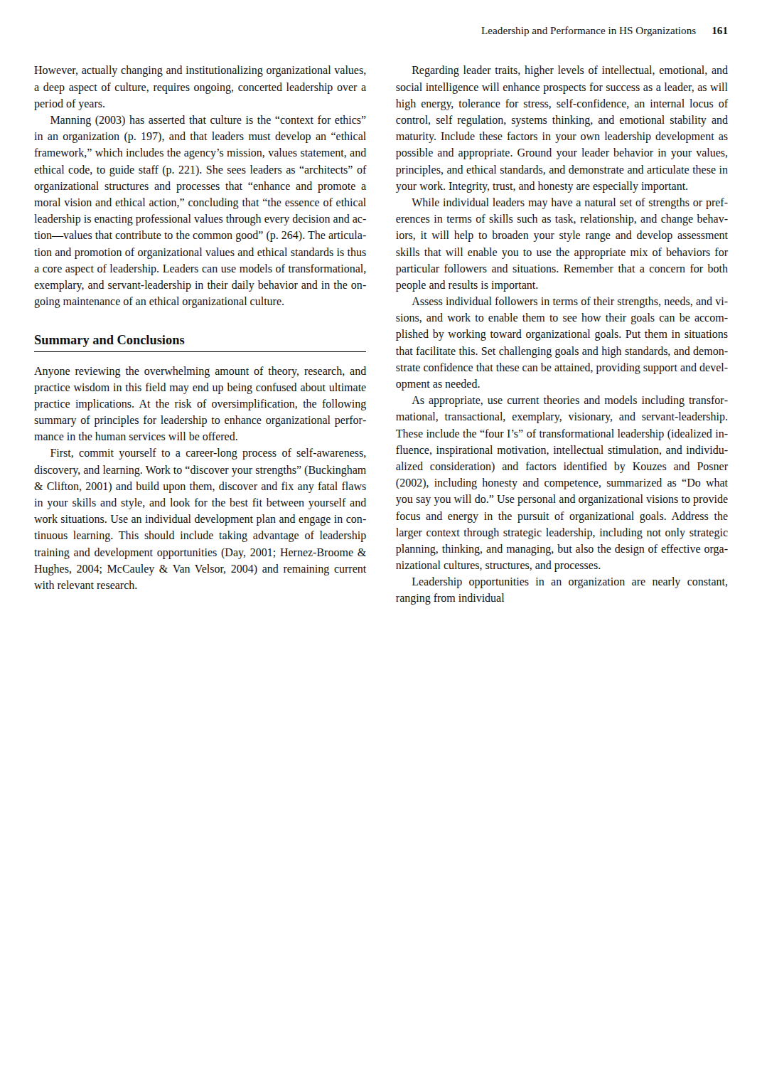Leadership and Performance in HS Organizations 161
However, actually changing and institutionalizing organizational values, a deep aspect of culture, requires ongoing, concerted leadership over a period of years.
Manning (2003) has asserted that culture is the “context for ethics” in an organization (p. 197), and that leaders must develop an “ethical framework,” which includes the agency’s mission, values statement, and ethical code, to guide staff (p. 221). She sees leaders as “architects” of organizational structures and processes that “enhance and promote a moral vision and ethical action,” concluding that “the essence of ethical leadership is enacting professional values through every decision and action—values that contribute to the common good” (p. 264). The articulation and promotion of organizational values and ethical standards is thus a core aspect of leadership. Leaders can use models of transformational, exemplary, and servant-leadership in their daily behavior and in the ongoing maintenance of an ethical organizational culture.
Summary and Conclusions
Anyone reviewing the overwhelming amount of theory, research, and practice wisdom in this field may end up being confused about ultimate practice implications. At the risk of oversimplification, the following summary of principles for leadership to enhance organizational performance in the human services will be offered.
First, commit yourself to a career-long process of self-awareness, discovery, and learning. Work to “discover your strengths” (Buckingham & Clifton, 2001) and build upon them, discover and fix any fatal flaws in your skills and style, and look for the best fit between yourself and work situations. Use an individual development plan and engage in continuous learning. This should include taking advantage of leadership training and development opportunities (Day, 2001; Hernez-Broome & Hughes, 2004; McCauley & Van Velsor, 2004) and remaining current with relevant research.
Regarding leader traits, higher levels of intellectual, emotional, and social intelligence will enhance prospects for success as a leader, as will high energy, tolerance for stress, self-confidence, an internal locus of control, self regulation, systems thinking, and emotional stability and maturity. Include these factors in your own leadership development as possible and appropriate. Ground your leader behavior in your values, principles, and ethical standards, and demonstrate and articulate these in your work. Integrity, trust, and honesty are especially important.
While individual leaders may have a natural set of strengths or preferences in terms of skills such as task, relationship, and change behaviors, it will help to broaden your style range and develop assessment skills that will enable you to use the appropriate mix of behaviors for particular followers and situations. Remember that a concern for both people and results is important.
Assess individual followers in terms of their strengths, needs, and visions, and work to enable them to see how their goals can be accomplished by working toward organizational goals. Put them in situations that facilitate this. Set challenging goals and high standards, and demonstrate confidence that these can be attained, providing support and development as needed.
As appropriate, use current theories and models including transformational, transactional, exemplary, visionary, and servant-leadership. These include the “four I’s” of transformational leadership (idealized influence, inspirational motivation, intellectual stimulation, and individualized consideration) and factors identified by Kouzes and Posner (2002), including honesty and competence, summarized as “Do what you say you will do.” Use personal and organizational visions to provide focus and energy in the pursuit of organizational goals. Address the larger context through strategic leadership, including not only strategic planning, thinking, and managing, but also the design of effective organizational cultures, structures, and processes.
Leadership opportunities in an organization are nearly constant, ranging from individual